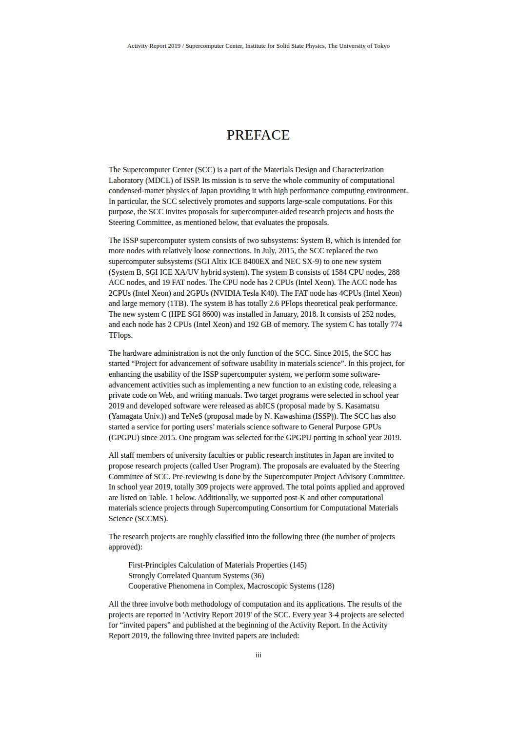Activity Report 2019 / Supercomputer Center, Institute for Solid State Physics, The University of Tokyo
PREFACE
The Supercomputer Center (SCC) is a part of the Materials Design and Characterization Laboratory (MDCL) of ISSP. Its mission is to serve the whole community of computational condensed-matter physics of Japan providing it with high performance computing environment. In particular, the SCC selectively promotes and supports large-scale computations. For this purpose, the SCC invites proposals for supercomputer-aided research projects and hosts the Steering Committee, as mentioned below, that evaluates the proposals.
The ISSP supercomputer system consists of two subsystems: System B, which is intended for more nodes with relatively loose connections. In July, 2015, the SCC replaced the two supercomputer subsystems (SGI Altix ICE 8400EX and NEC SX-9) to one new system (System B, SGI ICE XA/UV hybrid system). The system B consists of 1584 CPU nodes, 288 ACC nodes, and 19 FAT nodes. The CPU node has 2 CPUs (Intel Xeon). The ACC node has 2CPUs (Intel Xeon) and 2GPUs (NVIDIA Tesla K40). The FAT node has 4CPUs (Intel Xeon) and large memory (1TB). The system B has totally 2.6 PFlops theoretical peak performance. The new system C (HPE SGI 8600) was installed in January, 2018. It consists of 252 nodes, and each node has 2 CPUs (Intel Xeon) and 192 GB of memory. The system C has totally 774 TFlops.
The hardware administration is not the only function of the SCC. Since 2015, the SCC has started “Project for advancement of software usability in materials science”. In this project, for enhancing the usability of the ISSP supercomputer system, we perform some software-advancement activities such as implementing a new function to an existing code, releasing a private code on Web, and writing manuals. Two target programs were selected in school year 2019 and developed software were released as abICS (proposal made by S. Kasamatsu (Yamagata Univ.)) and TeNeS (proposal made by N. Kawashima (ISSP)). The SCC has also started a service for porting users’ materials science software to General Purpose GPUs (GPGPU) since 2015. One program was selected for the GPGPU porting in school year 2019.
All staff members of university faculties or public research institutes in Japan are invited to propose research projects (called User Program). The proposals are evaluated by the Steering Committee of SCC. Pre-reviewing is done by the Supercomputer Project Advisory Committee. In school year 2019, totally 309 projects were approved. The total points applied and approved are listed on Table. 1 below. Additionally, we supported post-K and other computational materials science projects through Supercomputing Consortium for Computational Materials Science (SCCMS).
The research projects are roughly classified into the following three (the number of projects approved):
First-Principles Calculation of Materials Properties (145)
Strongly Correlated Quantum Systems (36)
Cooperative Phenomena in Complex, Macroscopic Systems (128)
All the three involve both methodology of computation and its applications. The results of the projects are reported in 'Activity Report 2019' of the SCC. Every year 3-4 projects are selected for “invited papers” and published at the beginning of the Activity Report. In the Activity Report 2019, the following three invited papers are included:
iii